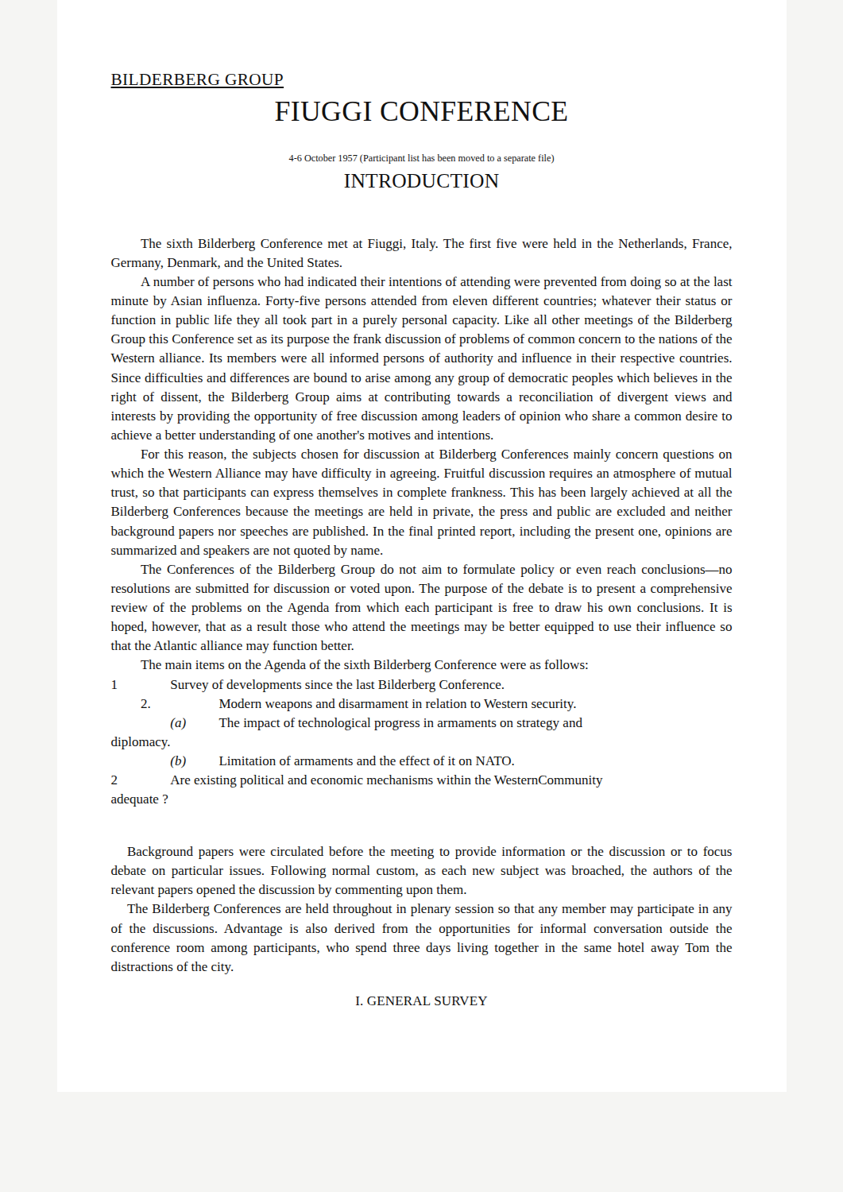BILDERBERG GROUP
FIUGGI CONFERENCE
4-6 October 1957 (Participant list has been moved to a separate file)
INTRODUCTION
The sixth Bilderberg Conference met at Fiuggi, Italy. The first five were held in the Netherlands, France, Germany, Denmark, and the United States.
A number of persons who had indicated their intentions of attending were prevented from doing so at the last minute by Asian influenza. Forty-five persons attended from eleven different countries; whatever their status or function in public life they all took part in a purely personal capacity. Like all other meetings of the Bilderberg Group this Conference set as its purpose the frank discussion of problems of common concern to the nations of the Western alliance. Its members were all informed persons of authority and influence in their respective countries. Since difficulties and differences are bound to arise among any group of democratic peoples which believes in the right of dissent, the Bilderberg Group aims at contributing towards a reconciliation of divergent views and interests by providing the opportunity of free discussion among leaders of opinion who share a common desire to achieve a better understanding of one another's motives and intentions.
For this reason, the subjects chosen for discussion at Bilderberg Conferences mainly concern questions on which the Western Alliance may have difficulty in agreeing. Fruitful discussion requires an atmosphere of mutual trust, so that participants can express themselves in complete frankness. This has been largely achieved at all the Bilderberg Conferences because the meetings are held in private, the press and public are excluded and neither background papers nor speeches are published. In the final printed report, including the present one, opinions are summarized and speakers are not quoted by name.
The Conferences of the Bilderberg Group do not aim to formulate policy or even reach conclusions—no resolutions are submitted for discussion or voted upon. The purpose of the debate is to present a comprehensive review of the problems on the Agenda from which each participant is free to draw his own conclusions. It is hoped, however, that as a result those who attend the meetings may be better equipped to use their influence so that the Atlantic alliance may function better.
The main items on the Agenda of the sixth Bilderberg Conference were as follows:
| 1 | | Survey of developments since the last Bilderberg Conference. |
| | 2. | | Modern weapons and disarmament in relation to Western security. |
| | | (a) | The impact of technological progress in armaments on strategy and |
| diplomacy. |
| | | (b) | Limitation of armaments and the effect of it on NATO. |
| 2 | | Are existing political and economic mechanisms within the WesternCommunity |
| adequate ? |
Background papers were circulated before the meeting to provide information or the discussion or to focus debate on particular issues. Following normal custom, as each new subject was broached, the authors of the relevant papers opened the discussion by commenting upon them.
The Bilderberg Conferences are held throughout in plenary session so that any member may participate in any of the discussions. Advantage is also derived from the opportunities for informal conversation outside the conference room among participants, who spend three days living together in the same hotel away Tom the distractions of the city.
I. GENERAL SURVEY